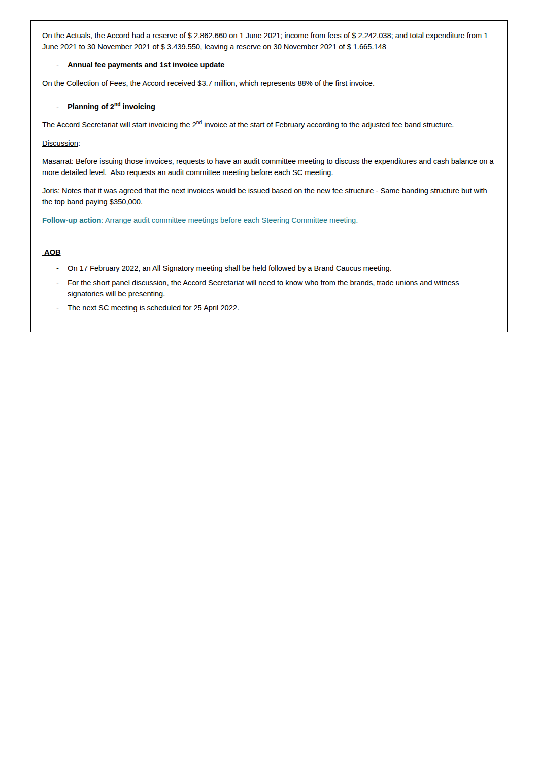On the Actuals, the Accord had a reserve of $ 2.862.660 on 1 June 2021; income from fees of $ 2.242.038; and total expenditure from 1 June 2021 to 30 November 2021 of $ 3.439.550, leaving a reserve on 30 November 2021 of $ 1.665.148
Annual fee payments and 1st invoice update
On the Collection of Fees, the Accord received $3.7 million, which represents 88% of the first invoice.
Planning of 2nd invoicing
The Accord Secretariat will start invoicing the 2nd invoice at the start of February according to the adjusted fee band structure.
Discussion:
Masarrat: Before issuing those invoices, requests to have an audit committee meeting to discuss the expenditures and cash balance on a more detailed level. Also requests an audit committee meeting before each SC meeting.
Joris: Notes that it was agreed that the next invoices would be issued based on the new fee structure - Same banding structure but with the top band paying $350,000.
Follow-up action: Arrange audit committee meetings before each Steering Committee meeting.
AOB
On 17 February 2022, an All Signatory meeting shall be held followed by a Brand Caucus meeting.
For the short panel discussion, the Accord Secretariat will need to know who from the brands, trade unions and witness signatories will be presenting.
The next SC meeting is scheduled for 25 April 2022.